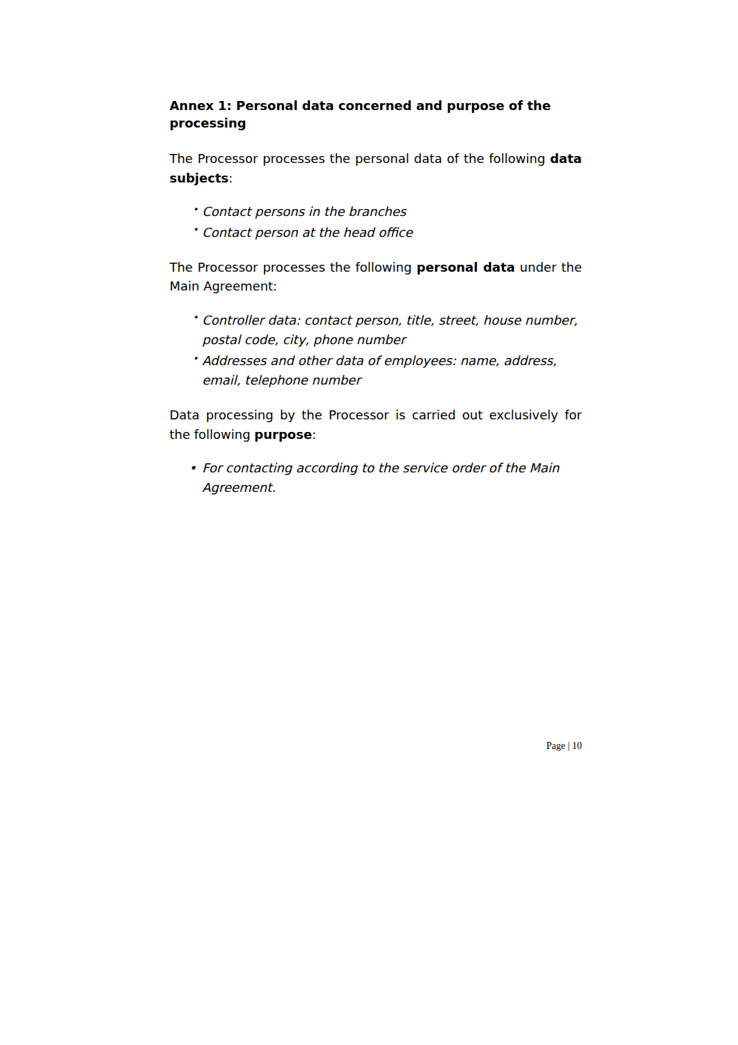Annex 1: Personal data concerned and purpose of the processing
The Processor processes the personal data of the following data subjects:
Contact persons in the branches
Contact person at the head office
The Processor processes the following personal data under the Main Agreement:
Controller data: contact person, title, street, house number, postal code, city, phone number
Addresses and other data of employees: name, address, email, telephone number
Data processing by the Processor is carried out exclusively for the following purpose:
For contacting according to the service order of the Main Agreement.
Page | 10